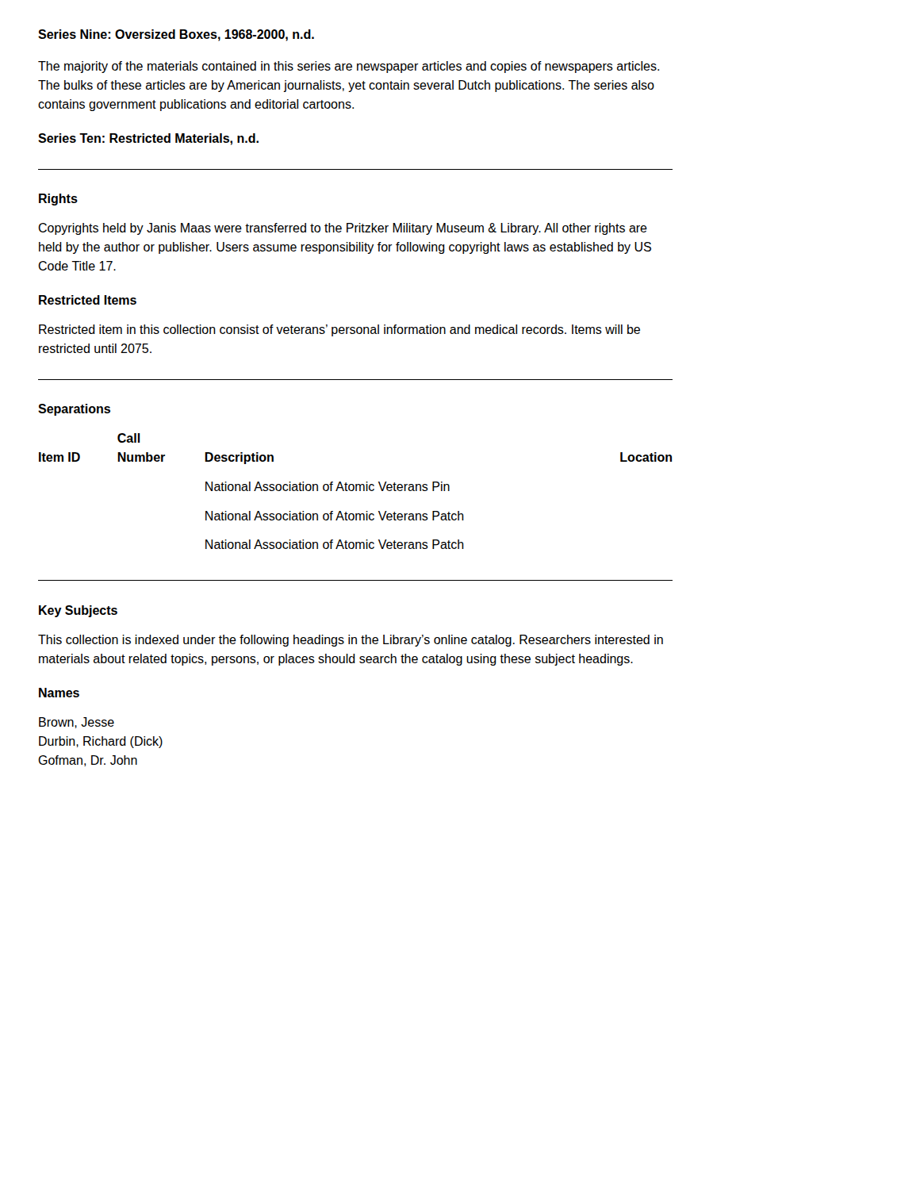Series Nine: Oversized Boxes, 1968-2000, n.d.
The majority of the materials contained in this series are newspaper articles and copies of newspapers articles. The bulks of these articles are by American journalists, yet contain several Dutch publications. The series also contains government publications and editorial cartoons.
Series Ten: Restricted Materials, n.d.
Rights
Copyrights held by Janis Maas were transferred to the Pritzker Military Museum & Library. All other rights are held by the author or publisher. Users assume responsibility for following copyright laws as established by US Code Title 17.
Restricted Items
Restricted item in this collection consist of veterans’ personal information and medical records. Items will be restricted until 2075.
Separations
| Item ID | Call Number | Description | Location |
| --- | --- | --- | --- |
| | | National Association of Atomic Veterans Pin | |
| | | National Association of Atomic Veterans Patch | |
| | | National Association of Atomic Veterans Patch | |
Key Subjects
This collection is indexed under the following headings in the Library’s online catalog. Researchers interested in materials about related topics, persons, or places should search the catalog using these subject headings.
Names
Brown, Jesse
Durbin, Richard (Dick)
Gofman, Dr. John